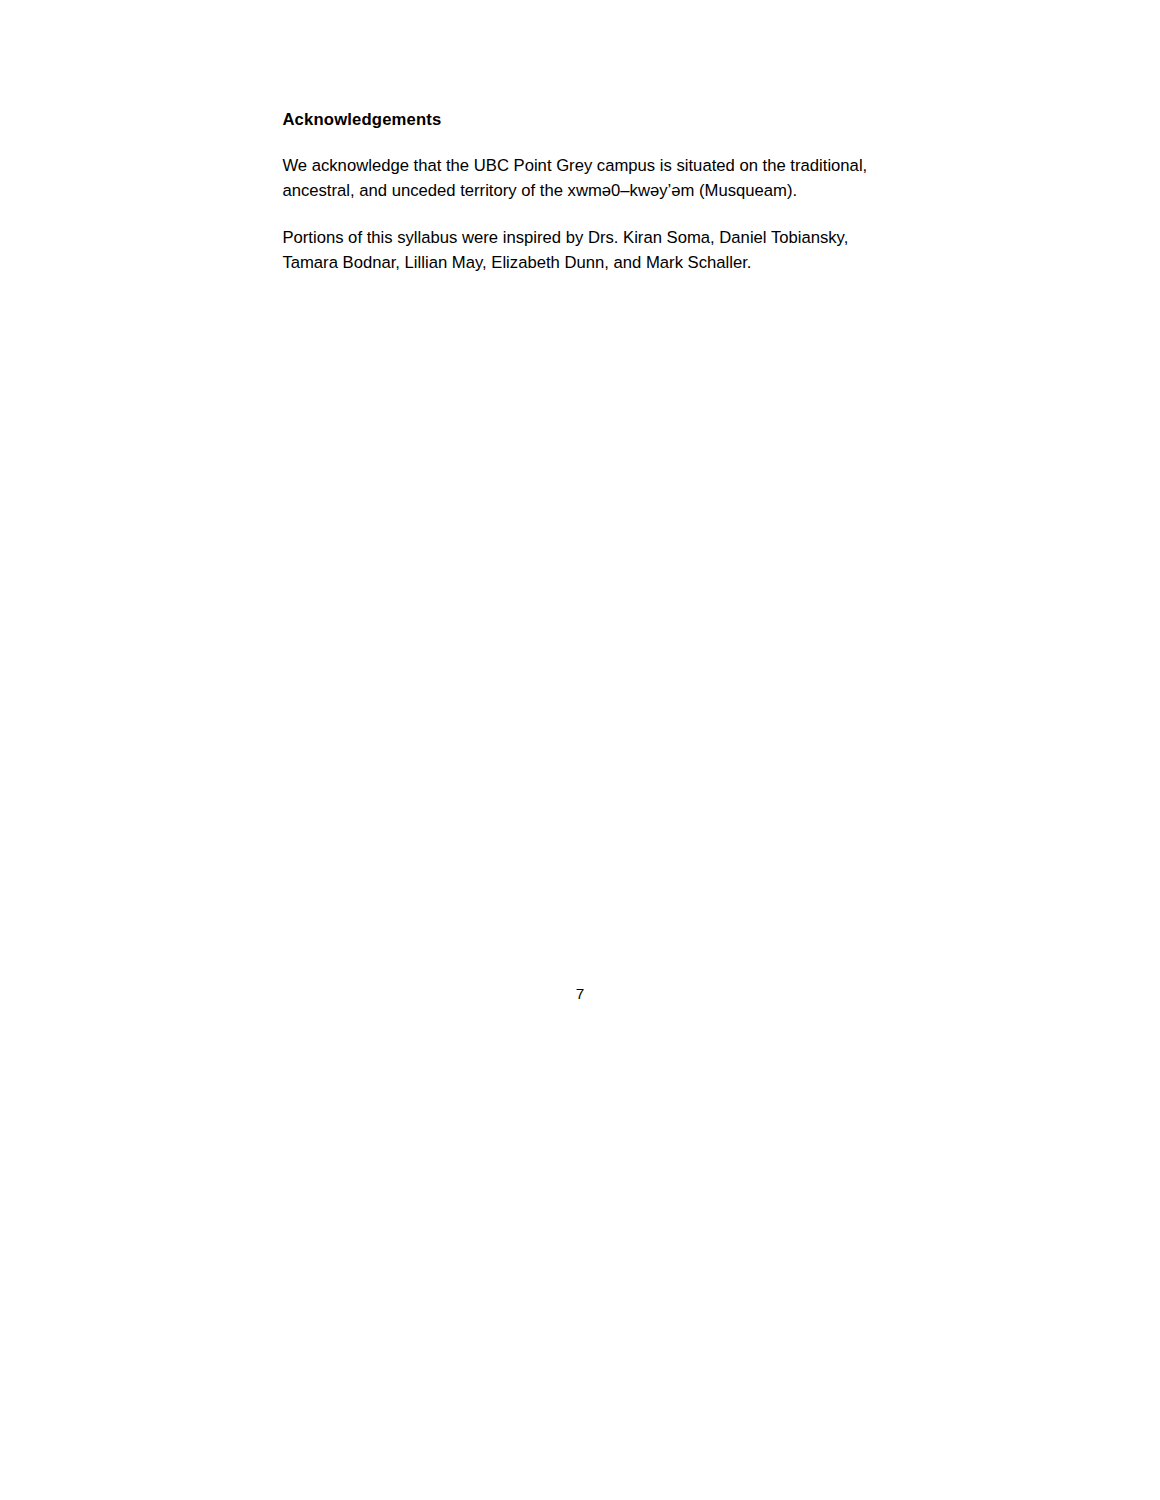Acknowledgements
We acknowledge that the UBC Point Grey campus is situated on the traditional, ancestral, and unceded territory of the xwmə0–kwəy’əm (Musqueam).
Portions of this syllabus were inspired by Drs. Kiran Soma, Daniel Tobiansky, Tamara Bodnar, Lillian May, Elizabeth Dunn, and Mark Schaller.
7